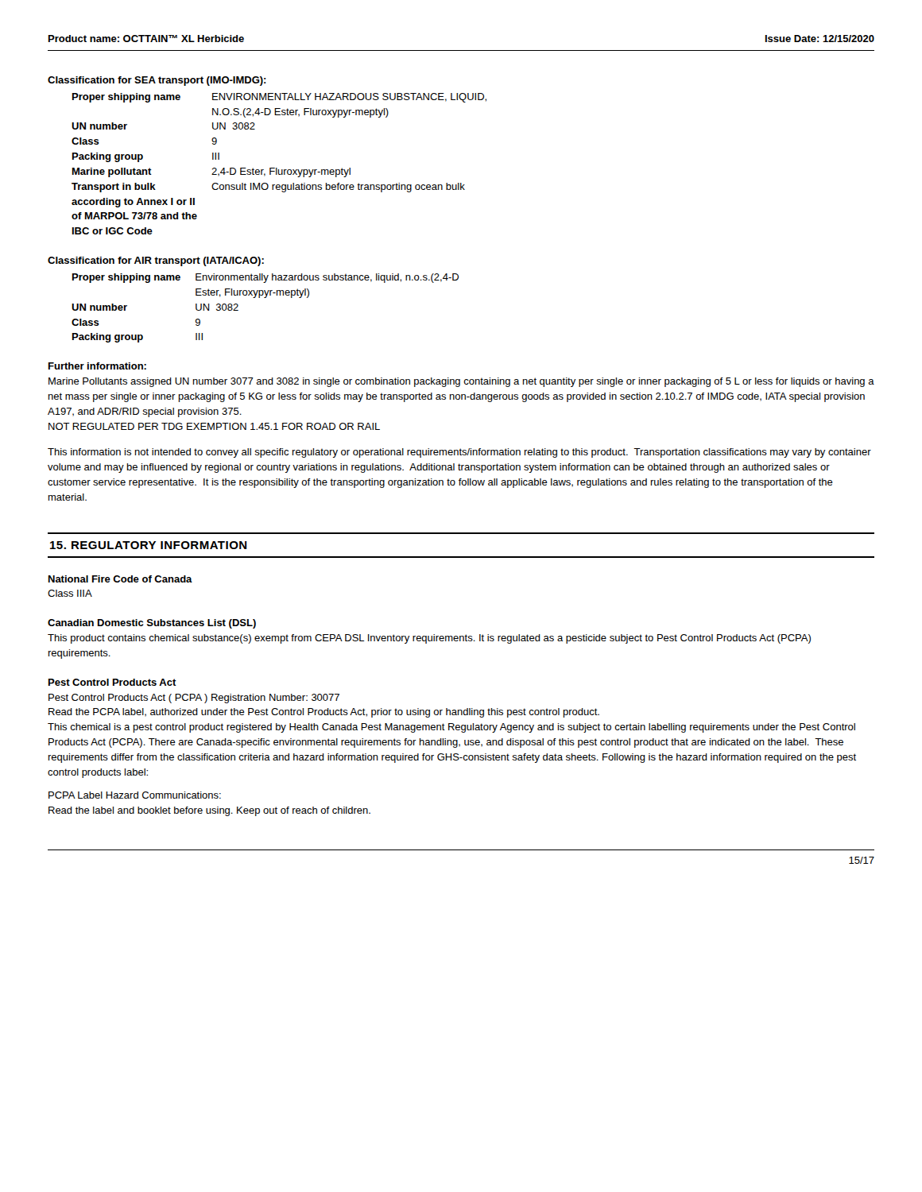Product name: OCTTAIN™ XL Herbicide Issue Date: 12/15/2020
Classification for SEA transport (IMO-IMDG):
| Proper shipping name | ENVIRONMENTALLY HAZARDOUS SUBSTANCE, LIQUID, N.O.S.(2,4-D Ester, Fluroxypyr-meptyl) |
| UN number | UN 3082 |
| Class | 9 |
| Packing group | III |
| Marine pollutant | 2,4-D Ester, Fluroxypyr-meptyl |
| Transport in bulk according to Annex I or II of MARPOL 73/78 and the IBC or IGC Code | Consult IMO regulations before transporting ocean bulk |
Classification for AIR transport (IATA/ICAO):
| Proper shipping name | Environmentally hazardous substance, liquid, n.o.s.(2,4-D Ester, Fluroxypyr-meptyl) |
| UN number | UN 3082 |
| Class | 9 |
| Packing group | III |
Further information:
Marine Pollutants assigned UN number 3077 and 3082 in single or combination packaging containing a net quantity per single or inner packaging of 5 L or less for liquids or having a net mass per single or inner packaging of 5 KG or less for solids may be transported as non-dangerous goods as provided in section 2.10.2.7 of IMDG code, IATA special provision A197, and ADR/RID special provision 375.
NOT REGULATED PER TDG EXEMPTION 1.45.1 FOR ROAD OR RAIL
This information is not intended to convey all specific regulatory or operational requirements/information relating to this product. Transportation classifications may vary by container volume and may be influenced by regional or country variations in regulations. Additional transportation system information can be obtained through an authorized sales or customer service representative. It is the responsibility of the transporting organization to follow all applicable laws, regulations and rules relating to the transportation of the material.
15. REGULATORY INFORMATION
National Fire Code of Canada
Class IIIA
Canadian Domestic Substances List (DSL)
This product contains chemical substance(s) exempt from CEPA DSL Inventory requirements. It is regulated as a pesticide subject to Pest Control Products Act (PCPA) requirements.
Pest Control Products Act
Pest Control Products Act ( PCPA ) Registration Number: 30077
Read the PCPA label, authorized under the Pest Control Products Act, prior to using or handling this pest control product.
This chemical is a pest control product registered by Health Canada Pest Management Regulatory Agency and is subject to certain labelling requirements under the Pest Control Products Act (PCPA). There are Canada-specific environmental requirements for handling, use, and disposal of this pest control product that are indicated on the label. These requirements differ from the classification criteria and hazard information required for GHS-consistent safety data sheets. Following is the hazard information required on the pest control products label:
PCPA Label Hazard Communications:
Read the label and booklet before using. Keep out of reach of children.
15/17